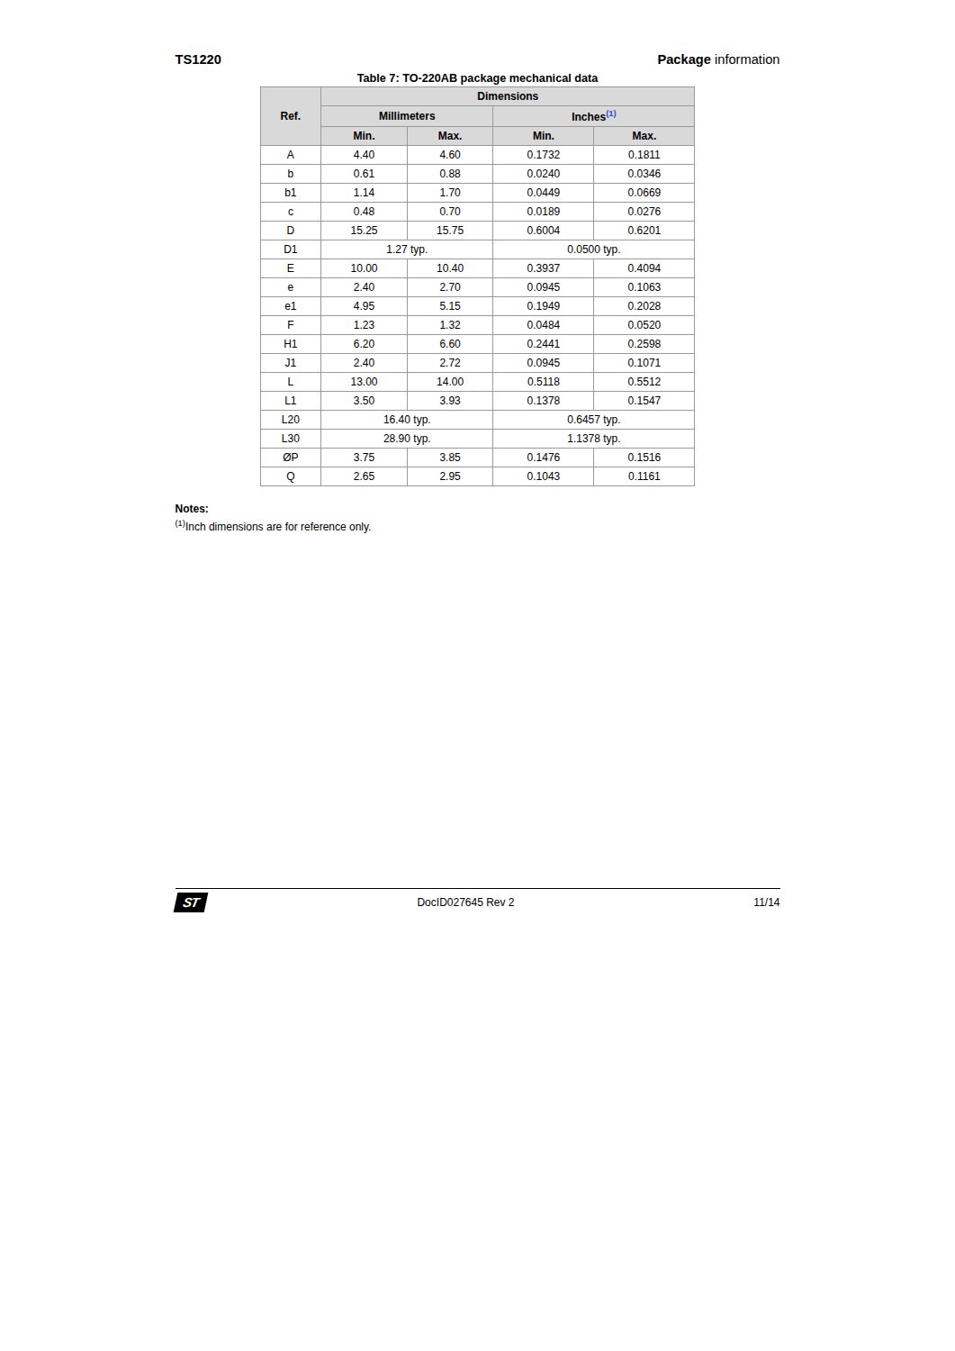TS1220
Package information
Table 7: TO-220AB package mechanical data
| Ref. | Dimensions |
| --- | --- |
| Millimeters | Inches (1) |
| Min. | Max. | Min. | Max. |
| A | 4.40 | 4.60 | 0.1732 | 0.1811 |
| b | 0.61 | 0.88 | 0.0240 | 0.0346 |
| b1 | 1.14 | 1.70 | 0.0449 | 0.0669 |
| c | 0.48 | 0.70 | 0.0189 | 0.0276 |
| D | 15.25 | 15.75 | 0.6004 | 0.6201 |
| D1 | 1.27 typ. | 0.0500 typ. |
| E | 10.00 | 10.40 | 0.3937 | 0.4094 |
| e | 2.40 | 2.70 | 0.0945 | 0.1063 |
| e1 | 4.95 | 5.15 | 0.1949 | 0.2028 |
| F | 1.23 | 1.32 | 0.0484 | 0.0520 |
| H1 | 6.20 | 6.60 | 0.2441 | 0.2598 |
| J1 | 2.40 | 2.72 | 0.0945 | 0.1071 |
| L | 13.00 | 14.00 | 0.5118 | 0.5512 |
| L1 | 3.50 | 3.93 | 0.1378 | 0.1547 |
| L20 | 16.40 typ. | 0.6457 typ. |
| L30 | 28.90 typ. | 1.1378 typ. |
| ØP | 3.75 | 3.85 | 0.1476 | 0.1516 |
| Q | 2.65 | 2.95 | 0.1043 | 0.1161 |
Notes:
(1)Inch dimensions are for reference only.
ST
DocID027645 Rev 2
11/14